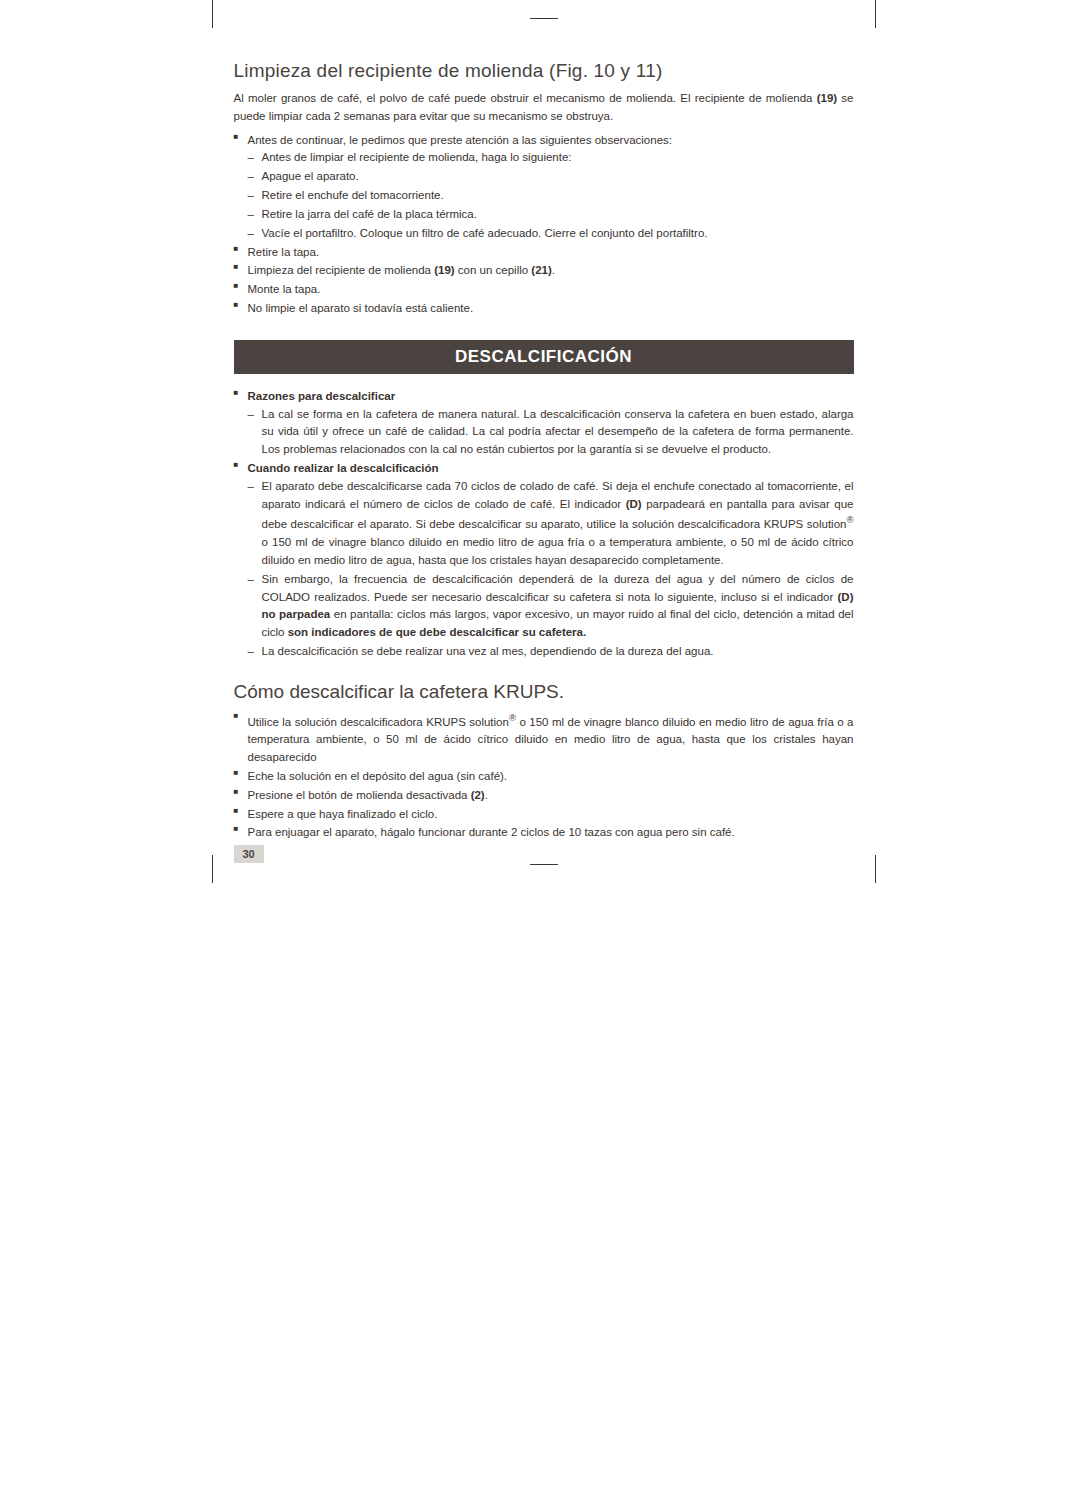Limpieza del recipiente de molienda (Fig. 10 y 11)
Al moler granos de café, el polvo de café puede obstruir el mecanismo de molienda. El recipiente de molienda (19) se puede limpiar cada 2 semanas para evitar que su mecanismo se obstruya.
Antes de continuar, le pedimos que preste atención a las siguientes observaciones:
Antes de limpiar el recipiente de molienda, haga lo siguiente:
Apague el aparato.
Retire el enchufe del tomacorriente.
Retire la jarra del café de la placa térmica.
Vacíe el portafiltro. Coloque un filtro de café adecuado. Cierre el conjunto del portafiltro.
Retire la tapa.
Limpieza del recipiente de molienda (19) con un cepillo (21).
Monte la tapa.
No limpie el aparato si todavía está caliente.
DESCALCIFICACIÓN
Razones para descalcificar
La cal se forma en la cafetera de manera natural. La descalcificación conserva la cafetera en buen estado, alarga su vida útil y ofrece un café de calidad. La cal podría afectar el desempeño de la cafetera de forma permanente. Los problemas relacionados con la cal no están cubiertos por la garantía si se devuelve el producto.
Cuando realizar la descalcificación
El aparato debe descalcificarse cada 70 ciclos de colado de café. Si deja el enchufe conectado al tomacorriente, el aparato indicará el número de ciclos de colado de café. El indicador (D) parpadeará en pantalla para avisar que debe descalcificar el aparato. Si debe descalcificar su aparato, utilice la solución descalcificadora KRUPS solution® o 150 ml de vinagre blanco diluido en medio litro de agua fría o a temperatura ambiente, o 50 ml de ácido cítrico diluido en medio litro de agua, hasta que los cristales hayan desaparecido completamente.
Sin embargo, la frecuencia de descalcificación dependerá de la dureza del agua y del número de ciclos de COLADO realizados. Puede ser necesario descalcificar su cafetera si nota lo siguiente, incluso si el indicador (D) no parpadea en pantalla: ciclos más largos, vapor excesivo, un mayor ruido al final del ciclo, detención a mitad del ciclo son indicadores de que debe descalcificar su cafetera.
La descalcificación se debe realizar una vez al mes, dependiendo de la dureza del agua.
Cómo descalcificar la cafetera KRUPS.
Utilice la solución descalcificadora KRUPS solution® o 150 ml de vinagre blanco diluido en medio litro de agua fría o a temperatura ambiente, o 50 ml de ácido cítrico diluido en medio litro de agua, hasta que los cristales hayan desaparecido
Eche la solución en el depósito del agua (sin café).
Presione el botón de molienda desactivada (2).
Espere a que haya finalizado el ciclo.
Para enjuagar el aparato, hágalo funcionar durante 2 ciclos de 10 tazas con agua pero sin café.
30